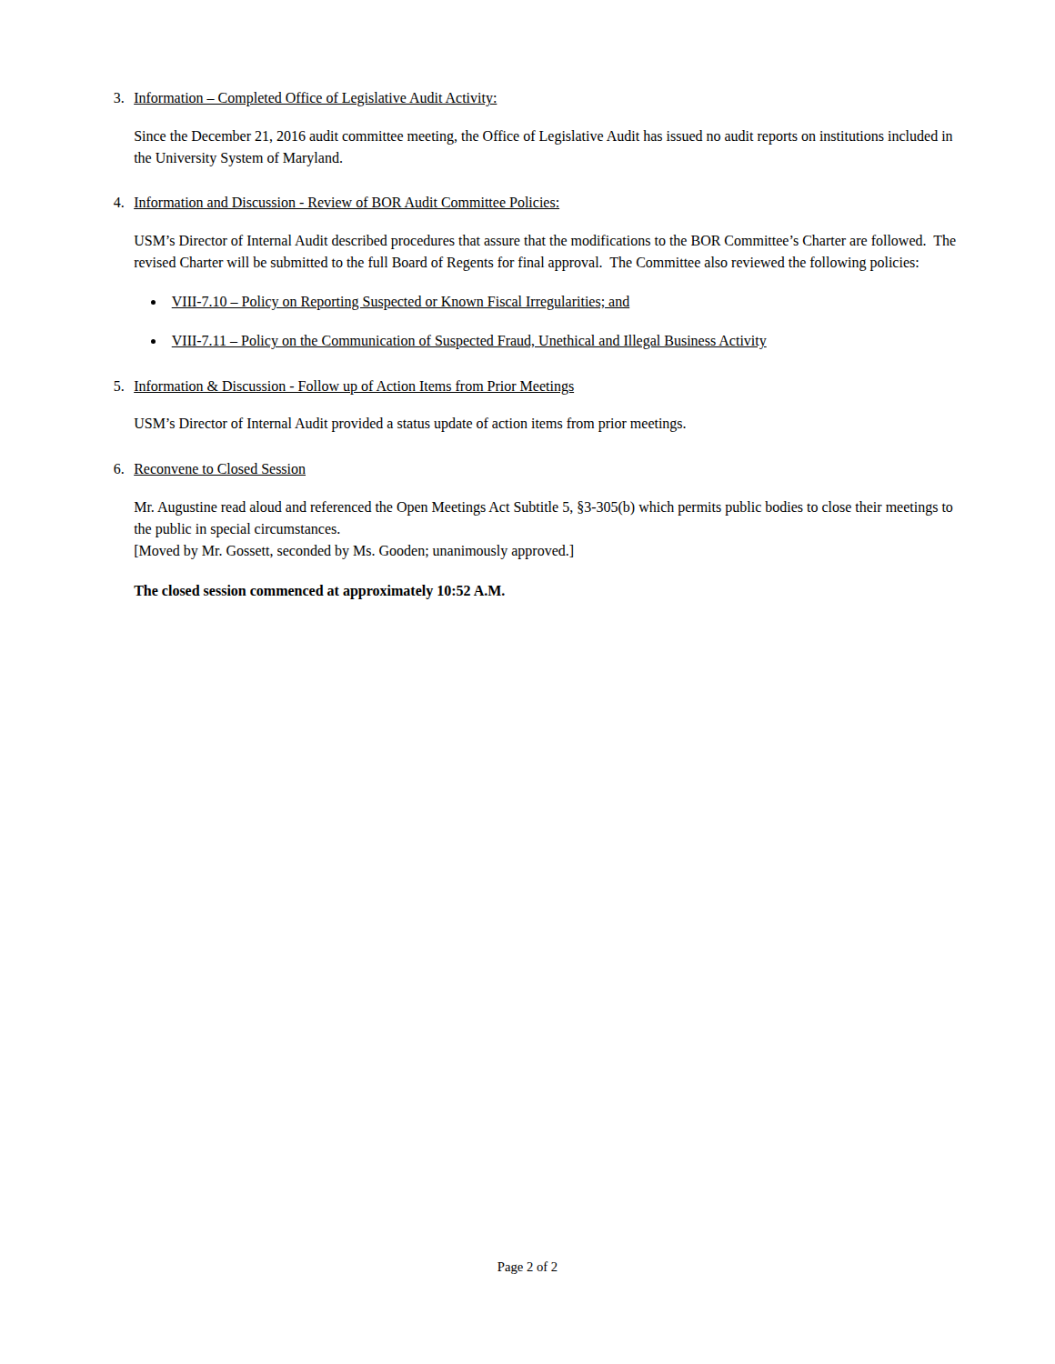Information – Completed Office of Legislative Audit Activity:
Since the December 21, 2016 audit committee meeting, the Office of Legislative Audit has issued no audit reports on institutions included in the University System of Maryland.
Information and Discussion - Review of BOR Audit Committee Policies:
USM’s Director of Internal Audit described procedures that assure that the modifications to the BOR Committee’s Charter are followed. The revised Charter will be submitted to the full Board of Regents for final approval. The Committee also reviewed the following policies:
VIII-7.10 – Policy on Reporting Suspected or Known Fiscal Irregularities; and
VIII-7.11 – Policy on the Communication of Suspected Fraud, Unethical and Illegal Business Activity
Information & Discussion - Follow up of Action Items from Prior Meetings
USM’s Director of Internal Audit provided a status update of action items from prior meetings.
Reconvene to Closed Session
Mr. Augustine read aloud and referenced the Open Meetings Act Subtitle 5, §3-305(b) which permits public bodies to close their meetings to the public in special circumstances.
[Moved by Mr. Gossett, seconded by Ms. Gooden; unanimously approved.]
The closed session commenced at approximately 10:52 A.M.
Page 2 of 2